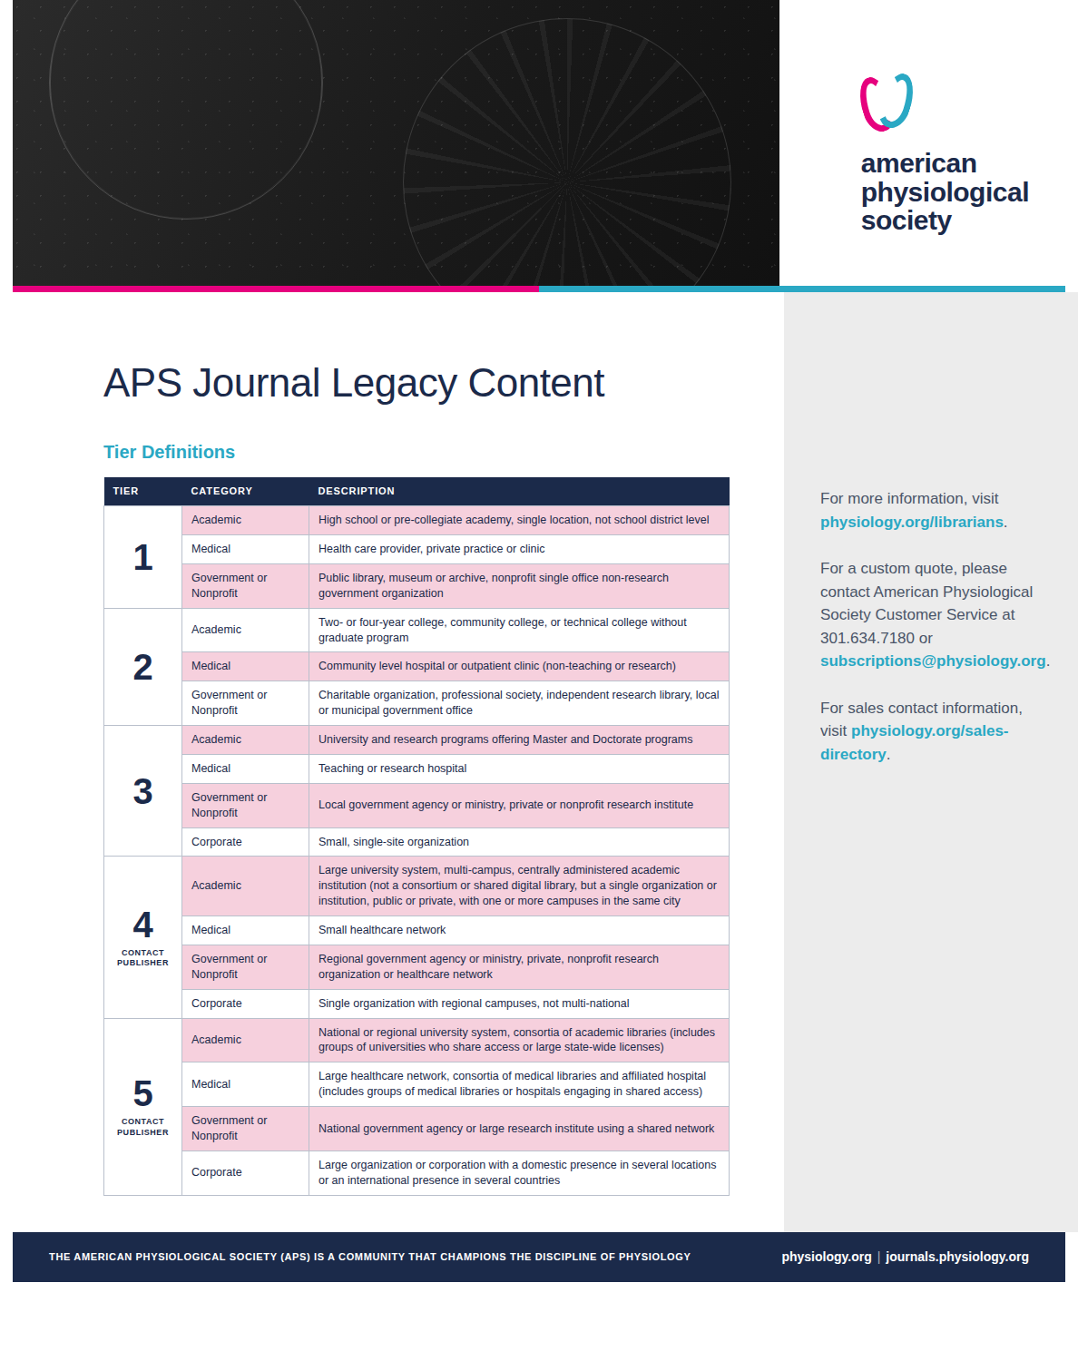american
physiological
society
APS Journal Legacy Content
Tier Definitions
| TIER | CATEGORY | DESCRIPTION |
| --- | --- | --- |
| 1 | Academic | High school or pre-collegiate academy, single location, not school district level |
| Medical | Health care provider, private practice or clinic |
| Government or Nonprofit | Public library, museum or archive, nonprofit single office non-research government organization |
| 2 | Academic | Two- or four-year college, community college, or technical college without graduate program |
| Medical | Community level hospital or outpatient clinic (non-teaching or research) |
| Government or Nonprofit | Charitable organization, professional society, independent research library, local or municipal government office |
| 3 | Academic | University and research programs offering Master and Doctorate programs |
| Medical | Teaching or research hospital |
| Government or Nonprofit | Local government agency or ministry, private or nonprofit research institute |
| Corporate | Small, single-site organization |
| 4 CONTACT PUBLISHER | Academic | Large university system, multi-campus, centrally administered academic institution (not a consortium or shared digital library, but a single organization or institution, public or private, with one or more campuses in the same city |
| Medical | Small healthcare network |
| Government or Nonprofit | Regional government agency or ministry, private, nonprofit research organization or healthcare network |
| Corporate | Single organization with regional campuses, not multi-national |
| 5 CONTACT PUBLISHER | Academic | National or regional university system, consortia of academic libraries (includes groups of universities who share access or large state-wide licenses) |
| Medical | Large healthcare network, consortia of medical libraries and affiliated hospital (includes groups of medical libraries or hospitals engaging in shared access) |
| Government or Nonprofit | National government agency or large research institute using a shared network |
| Corporate | Large organization or corporation with a domestic presence in several locations or an international presence in several countries |
For more information, visit physiology.org/librarians.
For a custom quote, please contact American Physiological Society Customer Service at 301.634.7180 or subscriptions@physiology.org.
For sales contact information, visit physiology.org/sales-directory.
THE AMERICAN PHYSIOLOGICAL SOCIETY (APS) IS A COMMUNITY THAT CHAMPIONS THE DISCIPLINE OF PHYSIOLOGY physiology.org|journals.physiology.org